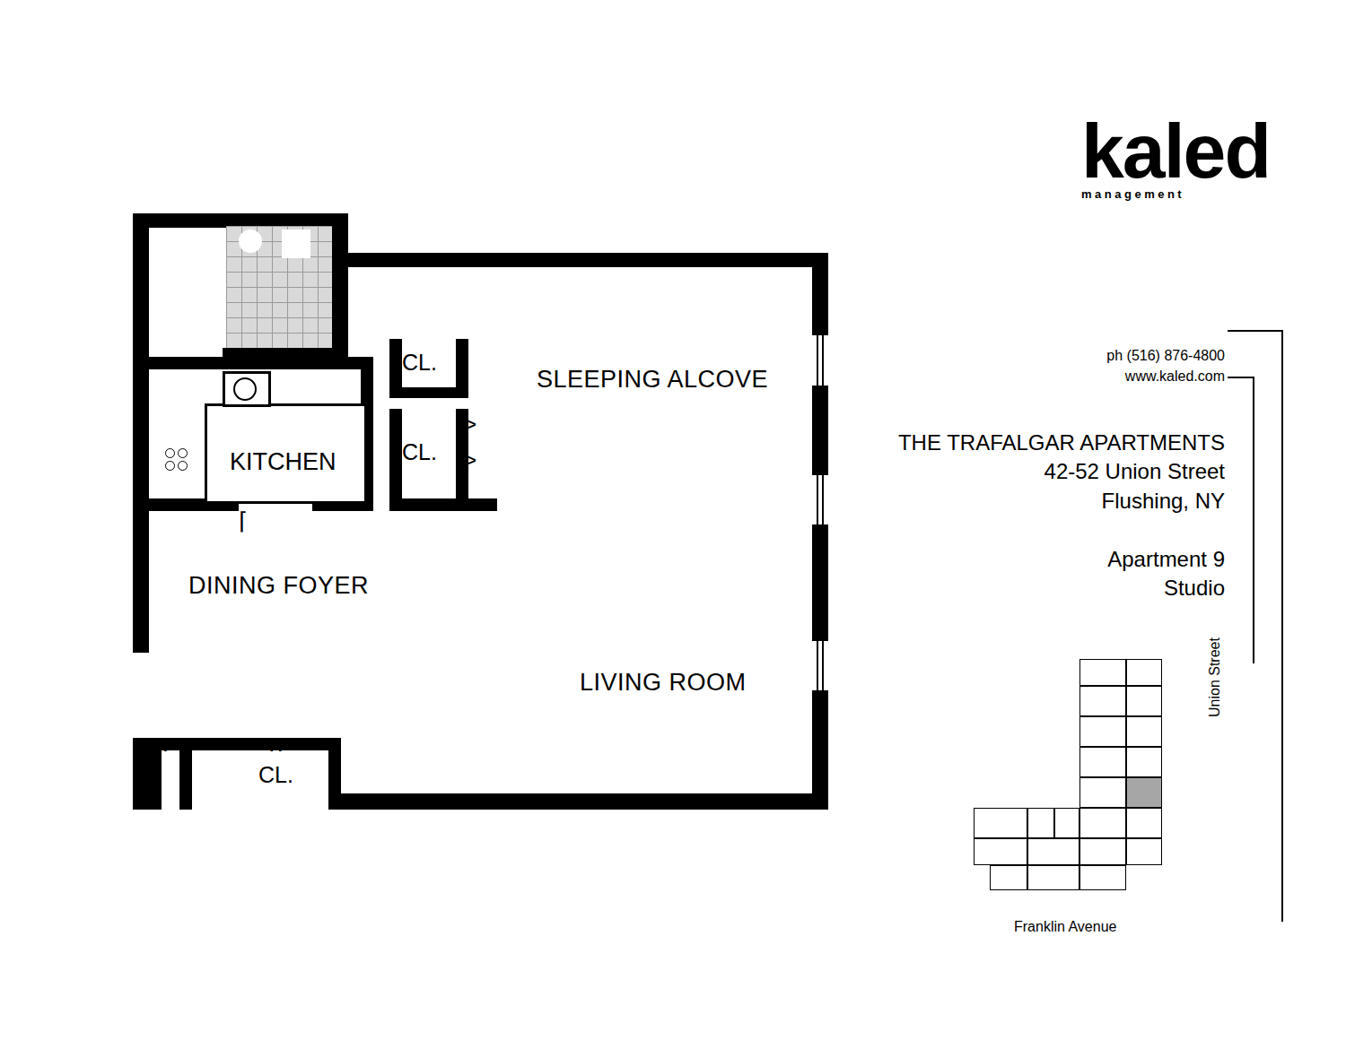KITCHEN
⌈
CL.
CL.
>
>
CL.
∧
∧
SLEEPING ALCOVE
DINING FOYER
LIVING ROOM
kaled
management
ph (516) 876-4800
www.kaled.com
THE TRAFALGAR APARTMENTS
42-52 Union Street
Flushing, NY
Apartment 9
Studio
Union Street
Franklin Avenue